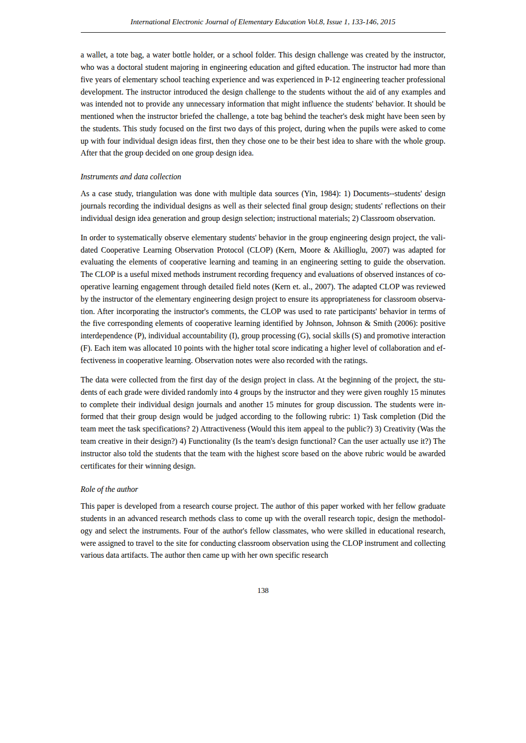International Electronic Journal of Elementary Education Vol.8, Issue 1, 133-146, 2015
a wallet, a tote bag, a water bottle holder, or a school folder. This design challenge was created by the instructor, who was a doctoral student majoring in engineering education and gifted education. The instructor had more than five years of elementary school teaching experience and was experienced in P-12 engineering teacher professional development. The instructor introduced the design challenge to the students without the aid of any examples and was intended not to provide any unnecessary information that might influence the students' behavior. It should be mentioned when the instructor briefed the challenge, a tote bag behind the teacher's desk might have been seen by the students. This study focused on the first two days of this project, during when the pupils were asked to come up with four individual design ideas first, then they chose one to be their best idea to share with the whole group. After that the group decided on one group design idea.
Instruments and data collection
As a case study, triangulation was done with multiple data sources (Yin, 1984): 1) Documents--students' design journals recording the individual designs as well as their selected final group design; students' reflections on their individual design idea generation and group design selection; instructional materials; 2) Classroom observation.
In order to systematically observe elementary students' behavior in the group engineering design project, the validated Cooperative Learning Observation Protocol (CLOP) (Kern, Moore & Akillioglu, 2007) was adapted for evaluating the elements of cooperative learning and teaming in an engineering setting to guide the observation. The CLOP is a useful mixed methods instrument recording frequency and evaluations of observed instances of cooperative learning engagement through detailed field notes (Kern et. al., 2007). The adapted CLOP was reviewed by the instructor of the elementary engineering design project to ensure its appropriateness for classroom observation. After incorporating the instructor's comments, the CLOP was used to rate participants' behavior in terms of the five corresponding elements of cooperative learning identified by Johnson, Johnson & Smith (2006): positive interdependence (P), individual accountability (I), group processing (G), social skills (S) and promotive interaction (F). Each item was allocated 10 points with the higher total score indicating a higher level of collaboration and effectiveness in cooperative learning. Observation notes were also recorded with the ratings.
The data were collected from the first day of the design project in class. At the beginning of the project, the students of each grade were divided randomly into 4 groups by the instructor and they were given roughly 15 minutes to complete their individual design journals and another 15 minutes for group discussion. The students were informed that their group design would be judged according to the following rubric: 1) Task completion (Did the team meet the task specifications? 2) Attractiveness (Would this item appeal to the public?) 3) Creativity (Was the team creative in their design?) 4) Functionality (Is the team's design functional? Can the user actually use it?) The instructor also told the students that the team with the highest score based on the above rubric would be awarded certificates for their winning design.
Role of the author
This paper is developed from a research course project. The author of this paper worked with her fellow graduate students in an advanced research methods class to come up with the overall research topic, design the methodology and select the instruments. Four of the author's fellow classmates, who were skilled in educational research, were assigned to travel to the site for conducting classroom observation using the CLOP instrument and collecting various data artifacts. The author then came up with her own specific research
138